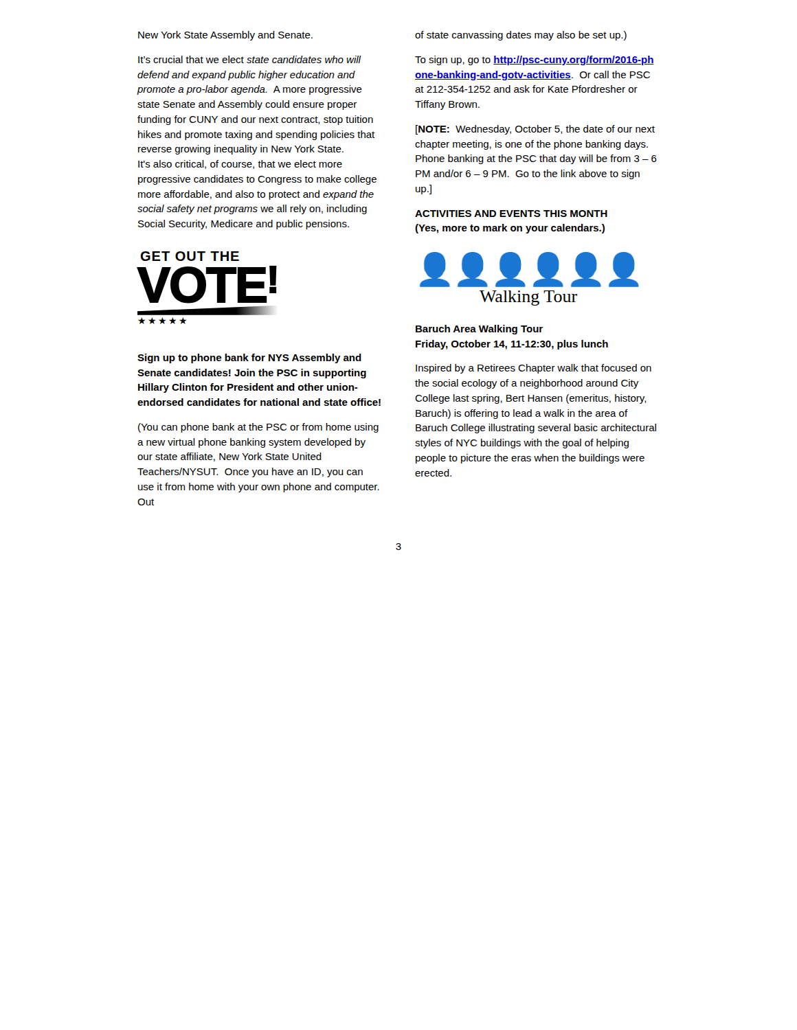New York State Assembly and Senate.
It’s crucial that we elect state candidates who will defend and expand public higher education and promote a pro-labor agenda. A more progressive state Senate and Assembly could ensure proper funding for CUNY and our next contract, stop tuition hikes and promote taxing and spending policies that reverse growing inequality in New York State.
It's also critical, of course, that we elect more progressive candidates to Congress to make college more affordable, and also to protect and expand the social safety net programs we all rely on, including Social Security, Medicare and public pensions.
GET OUT THE VOTE! ★★★★★
Sign up to phone bank for NYS Assembly and Senate candidates! Join the PSC in supporting Hillary Clinton for President and other union-endorsed candidates for national and state office!
(You can phone bank at the PSC or from home using a new virtual phone banking system developed by our state affiliate, New York State United Teachers/NYSUT. Once you have an ID, you can use it from home with your own phone and computer. Out
of state canvassing dates may also be set up.)
To sign up, go to http://psc-cuny.org/form/2016-phone-banking-and-gotv-activities. Or call the PSC at 212-354-1252 and ask for Kate Pfordresher or Tiffany Brown.
[NOTE: Wednesday, October 5, the date of our next chapter meeting, is one of the phone banking days. Phone banking at the PSC that day will be from 3 – 6 PM and/or 6 – 9 PM. Go to the link above to sign up.]
ACTIVITIES AND EVENTS THIS MONTH
(Yes, more to mark on your calendars.)
👤👤👤👤👤👤
Walking Tour
Baruch Area Walking Tour
Friday, October 14, 11-12:30, plus lunch
Inspired by a Retirees Chapter walk that focused on the social ecology of a neighborhood around City College last spring, Bert Hansen (emeritus, history, Baruch) is offering to lead a walk in the area of Baruch College illustrating several basic architectural styles of NYC buildings with the goal of helping people to picture the eras when the buildings were erected.
3